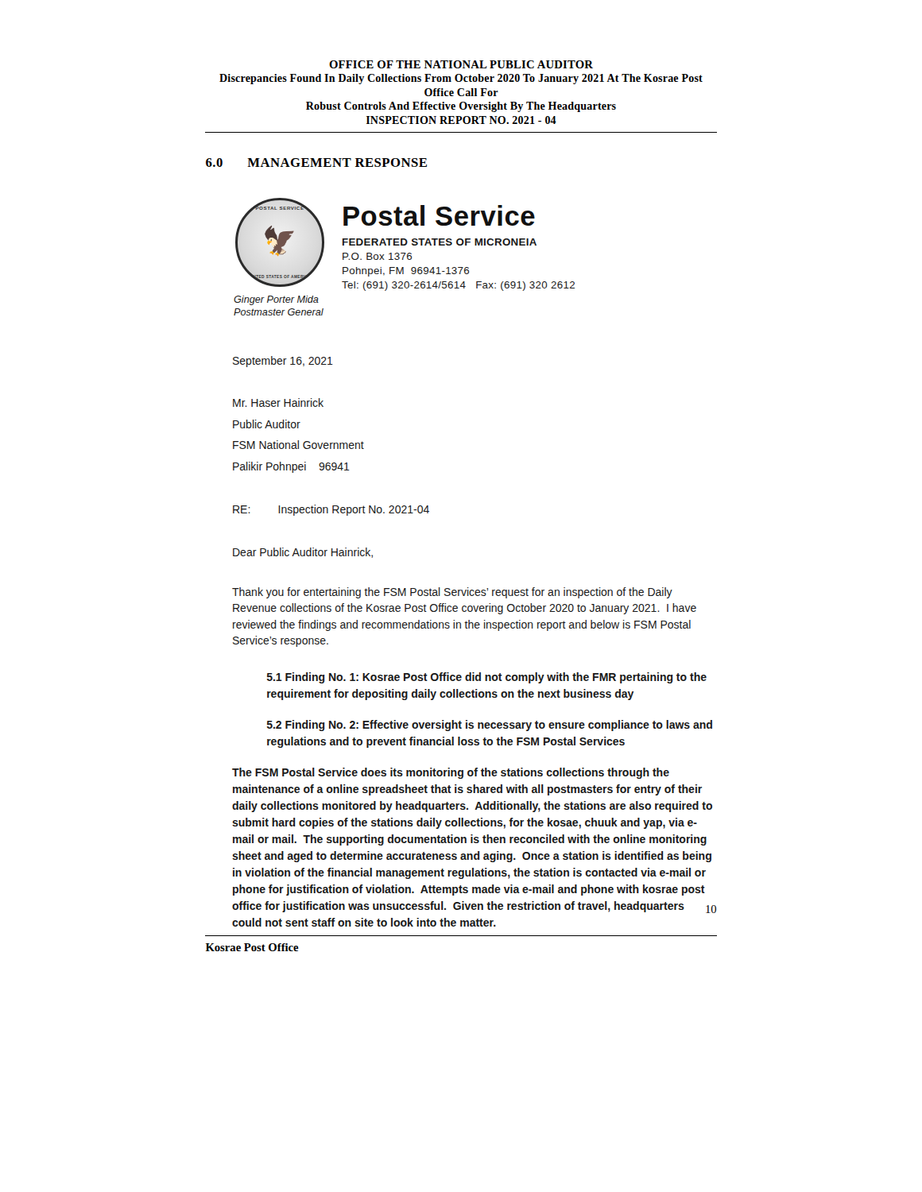OFFICE OF THE NATIONAL PUBLIC AUDITOR
Discrepancies Found In Daily Collections From October 2020 To January 2021 At The Kosrae Post Office Call For
Robust Controls And Effective Oversight By The Headquarters
INSPECTION REPORT NO. 2021 - 04
6.0 MANAGEMENT RESPONSE
🦅
Ginger Porter Mida
Postmaster General
Postal Service
FEDERATED STATES OF MICRONEIA
P.O. Box 1376
Pohnpei, FM 96941-1376
Tel: (691) 320-2614/5614 Fax: (691) 320 2612
September 16, 2021
Mr. Haser Hainrick
Public Auditor
FSM National Government
Palikir Pohnpei 96941
RE: Inspection Report No. 2021-04
Dear Public Auditor Hainrick,
Thank you for entertaining the FSM Postal Services’ request for an inspection of the Daily Revenue collections of the Kosrae Post Office covering October 2020 to January 2021. I have reviewed the findings and recommendations in the inspection report and below is FSM Postal Service’s response.
5.1 Finding No. 1: Kosrae Post Office did not comply with the FMR pertaining to the requirement for depositing daily collections on the next business day
5.2 Finding No. 2: Effective oversight is necessary to ensure compliance to laws and regulations and to prevent financial loss to the FSM Postal Services
The FSM Postal Service does its monitoring of the stations collections through the maintenance of a online spreadsheet that is shared with all postmasters for entry of their daily collections monitored by headquarters. Additionally, the stations are also required to submit hard copies of the stations daily collections, for the kosae, chuuk and yap, via e-mail or mail. The supporting documentation is then reconciled with the online monitoring sheet and aged to determine accurateness and aging. Once a station is identified as being in violation of the financial management regulations, the station is contacted via e-mail or phone for justification of violation. Attempts made via e-mail and phone with kosrae post office for justification was unsuccessful. Given the restriction of travel, headquarters could not sent staff on site to look into the matter.
10
Kosrae Post Office